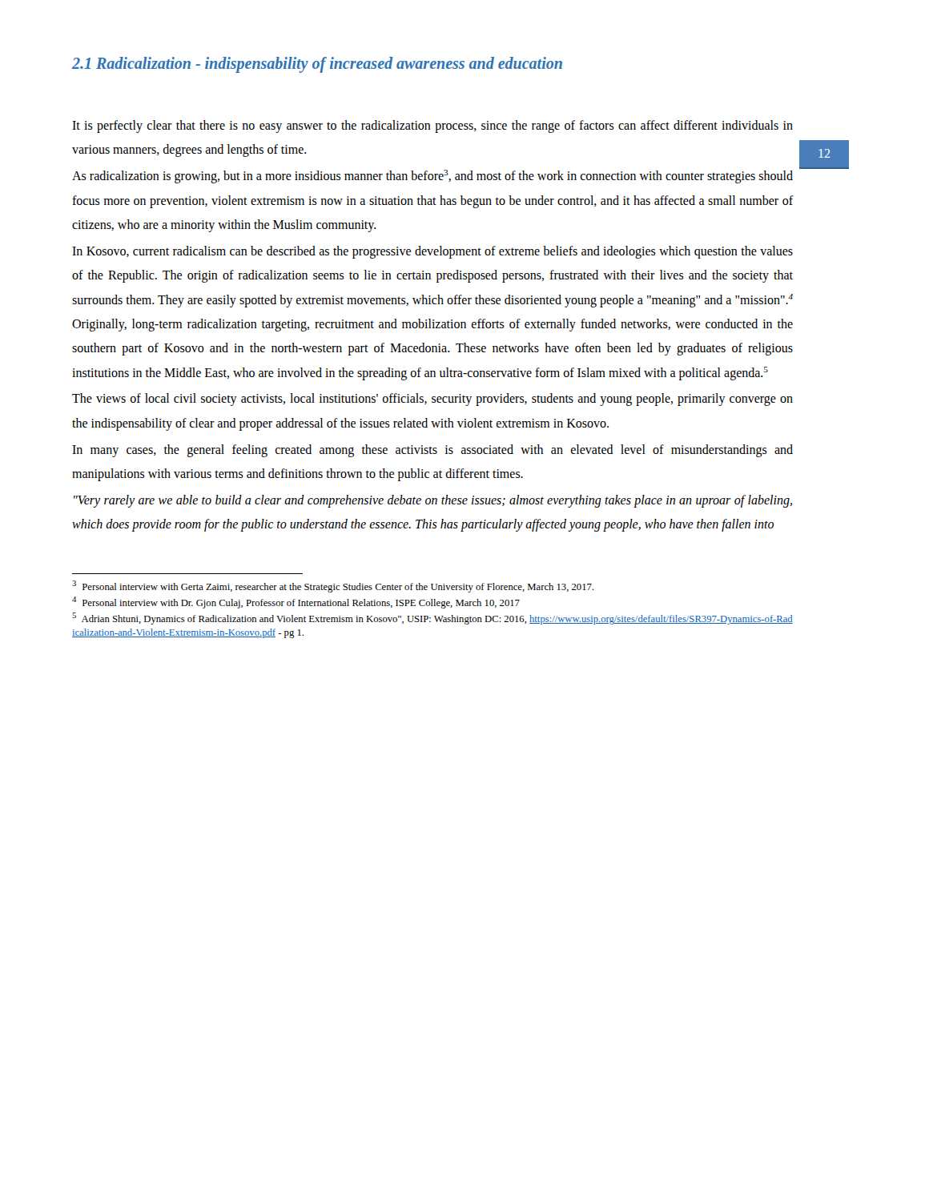12
2.1 Radicalization - indispensability of increased awareness and education
It is perfectly clear that there is no easy answer to the radicalization process, since the range of factors can affect different individuals in various manners, degrees and lengths of time.
As radicalization is growing, but in a more insidious manner than before3, and most of the work in connection with counter strategies should focus more on prevention, violent extremism is now in a situation that has begun to be under control, and it has affected a small number of citizens, who are a minority within the Muslim community.
In Kosovo, current radicalism can be described as the progressive development of extreme beliefs and ideologies which question the values of the Republic. The origin of radicalization seems to lie in certain predisposed persons, frustrated with their lives and the society that surrounds them. They are easily spotted by extremist movements, which offer these disoriented young people a "meaning" and a "mission".4 Originally, long-term radicalization targeting, recruitment and mobilization efforts of externally funded networks, were conducted in the southern part of Kosovo and in the north-western part of Macedonia. These networks have often been led by graduates of religious institutions in the Middle East, who are involved in the spreading of an ultra-conservative form of Islam mixed with a political agenda.5
The views of local civil society activists, local institutions' officials, security providers, students and young people, primarily converge on the indispensability of clear and proper addressal of the issues related with violent extremism in Kosovo.
In many cases, the general feeling created among these activists is associated with an elevated level of misunderstandings and manipulations with various terms and definitions thrown to the public at different times.
"Very rarely are we able to build a clear and comprehensive debate on these issues; almost everything takes place in an uproar of labeling, which does provide room for the public to understand the essence. This has particularly affected young people, who have then fallen into
3 Personal interview with Gerta Zaimi, researcher at the Strategic Studies Center of the University of Florence, March 13, 2017.
4 Personal interview with Dr. Gjon Culaj, Professor of International Relations, ISPE College, March 10, 2017
5 Adrian Shtuni, Dynamics of Radicalization and Violent Extremism in Kosovo", USIP: Washington DC: 2016, https://www.usip.org/sites/default/files/SR397-Dynamics-of-Radicalization-and-Violent-Extremism-in-Kosovo.pdf - pg 1.